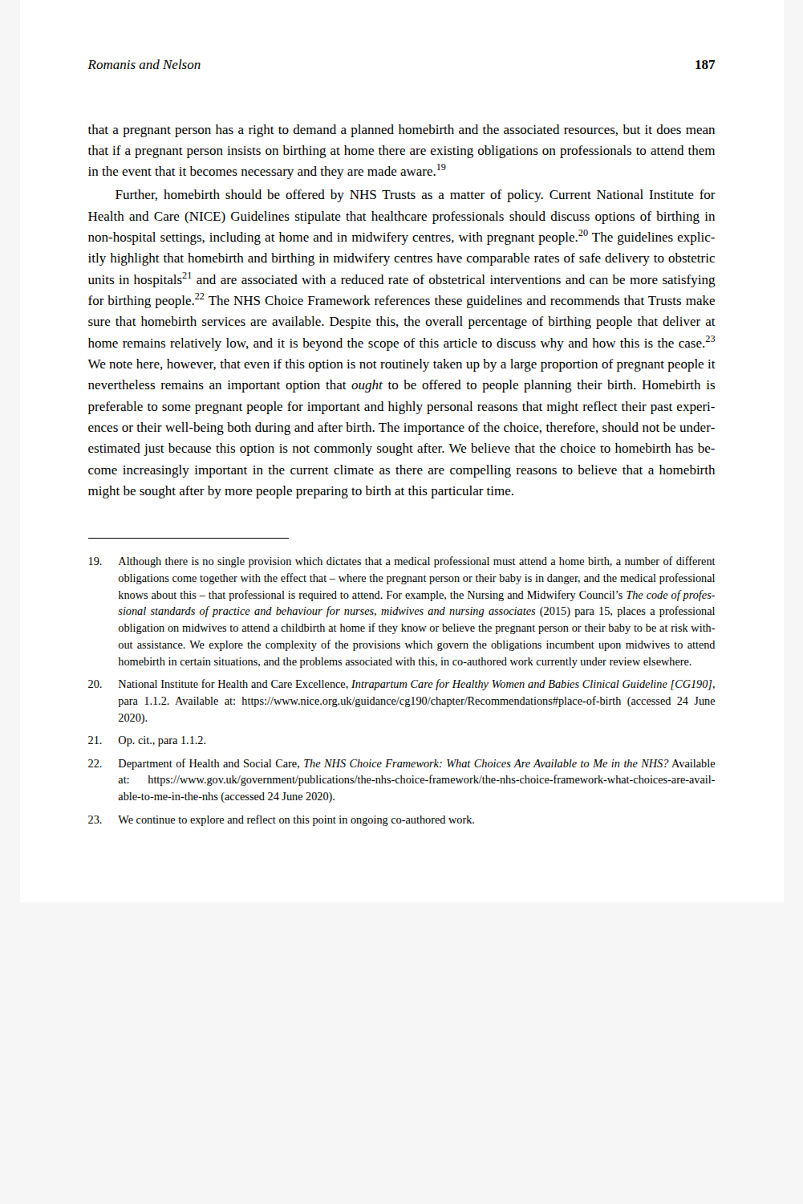Romanis and Nelson 187
that a pregnant person has a right to demand a planned homebirth and the associated resources, but it does mean that if a pregnant person insists on birthing at home there are existing obligations on professionals to attend them in the event that it becomes necessary and they are made aware.19
Further, homebirth should be offered by NHS Trusts as a matter of policy. Current National Institute for Health and Care (NICE) Guidelines stipulate that healthcare professionals should discuss options of birthing in non-hospital settings, including at home and in midwifery centres, with pregnant people.20 The guidelines explicitly highlight that homebirth and birthing in midwifery centres have comparable rates of safe delivery to obstetric units in hospitals21 and are associated with a reduced rate of obstetrical interventions and can be more satisfying for birthing people.22 The NHS Choice Framework references these guidelines and recommends that Trusts make sure that homebirth services are available. Despite this, the overall percentage of birthing people that deliver at home remains relatively low, and it is beyond the scope of this article to discuss why and how this is the case.23 We note here, however, that even if this option is not routinely taken up by a large proportion of pregnant people it nevertheless remains an important option that ought to be offered to people planning their birth. Homebirth is preferable to some pregnant people for important and highly personal reasons that might reflect their past experiences or their well-being both during and after birth. The importance of the choice, therefore, should not be underestimated just because this option is not commonly sought after. We believe that the choice to homebirth has become increasingly important in the current climate as there are compelling reasons to believe that a homebirth might be sought after by more people preparing to birth at this particular time.
19. Although there is no single provision which dictates that a medical professional must attend a home birth, a number of different obligations come together with the effect that – where the pregnant person or their baby is in danger, and the medical professional knows about this – that professional is required to attend. For example, the Nursing and Midwifery Council’s The code of professional standards of practice and behaviour for nurses, midwives and nursing associates (2015) para 15, places a professional obligation on midwives to attend a childbirth at home if they know or believe the pregnant person or their baby to be at risk without assistance. We explore the complexity of the provisions which govern the obligations incumbent upon midwives to attend homebirth in certain situations, and the problems associated with this, in co-authored work currently under review elsewhere.
20. National Institute for Health and Care Excellence, Intrapartum Care for Healthy Women and Babies Clinical Guideline [CG190], para 1.1.2. Available at: https://www.nice.org.uk/guidance/cg190/chapter/Recommendations#place-of-birth (accessed 24 June 2020).
21. Op. cit., para 1.1.2.
22. Department of Health and Social Care, The NHS Choice Framework: What Choices Are Available to Me in the NHS? Available at: https://www.gov.uk/government/publications/the-nhs-choice-framework/the-nhs-choice-framework-what-choices-are-available-to-me-in-the-nhs (accessed 24 June 2020).
23. We continue to explore and reflect on this point in ongoing co-authored work.